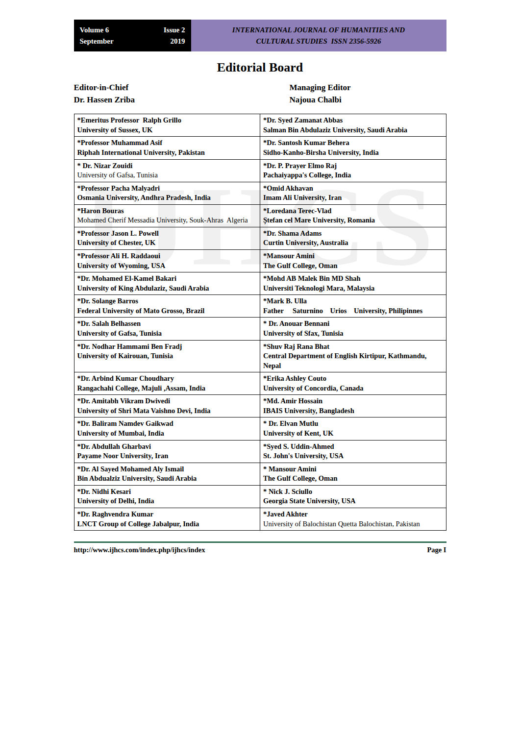IJHCS
| Volume 6 | Issue 2 |
| September | 2019 |
INTERNATIONAL JOURNAL OF HUMANITIES AND
CULTURAL STUDIES ISSN 2356-5926
Editorial Board
Editor-in-Chief
Dr. Hassen Zriba
Managing Editor
Najoua Chalbi
| *Emeritus Professor Ralph Grillo University of Sussex, UK | *Dr. Syed Zamanat Abbas Salman Bin Abdulaziz University, Saudi Arabia |
| *Professor Muhammad Asif Riphah International University, Pakistan | *Dr. Santosh Kumar Behera Sidho-Kanho-Birsha University, India |
| * Dr. Nizar Zouidi University of Gafsa, Tunisia | *Dr. P. Prayer Elmo Raj Pachaiyappa's College, India |
| *Professor Pacha Malyadri Osmania University, Andhra Pradesh, India | *Omid Akhavan Imam Ali University, Iran |
| *Haron Bouras Mohamed Cherif Messadia University, Souk-Ahras Algeria | *Loredana Terec-Vlad Ștefan cel Mare University, Romania |
| *Professor Jason L. Powell University of Chester, UK | *Dr. Shama Adams Curtin University, Australia |
| *Professor Ali H. Raddaoui University of Wyoming, USA | *Mansour Amini The Gulf College, Oman |
| *Dr. Mohamed El-Kamel Bakari University of King Abdulaziz, Saudi Arabia | *Mohd AB Malek Bin MD Shah Universiti Teknologi Mara, Malaysia |
| *Dr. Solange Barros Federal University of Mato Grosso, Brazil | *Mark B. Ulla Father Saturnino Urios University, Philipinnes |
| *Dr. Salah Belhassen University of Gafsa, Tunisia | * Dr. Anouar Bennani University of Sfax, Tunisia |
| *Dr. Nodhar Hammami Ben Fradj University of Kairouan, Tunisia | *Shuv Raj Rana Bhat Central Department of English Kirtipur, Kathmandu, Nepal |
| *Dr. Arbind Kumar Choudhary Rangachahi College, Majuli ,Assam, India | *Erika Ashley Couto University of Concordia, Canada |
| *Dr. Amitabh Vikram Dwivedi University of Shri Mata Vaishno Devi, India | *Md. Amir Hossain IBAIS University, Bangladesh |
| *Dr. Baliram Namdev Gaikwad University of Mumbai, India | * Dr. Elvan Mutlu University of Kent, UK |
| *Dr. Abdullah Gharbavi Payame Noor University, Iran | *Syed S. Uddin-Ahmed St. John's University, USA |
| *Dr. Al Sayed Mohamed Aly Ismail Bin Abdualziz University, Saudi Arabia | * Mansour Amini The Gulf College, Oman |
| *Dr. Nidhi Kesari University of Delhi, India | * Nick J. Sciullo Georgia State University, USA |
| *Dr. Raghvendra Kumar LNCT Group of College Jabalpur, India | *Javed Akhter University of Balochistan Quetta Balochistan, Pakistan |
http://www.ijhcs.com/index.php/ijhcs/index
Page I